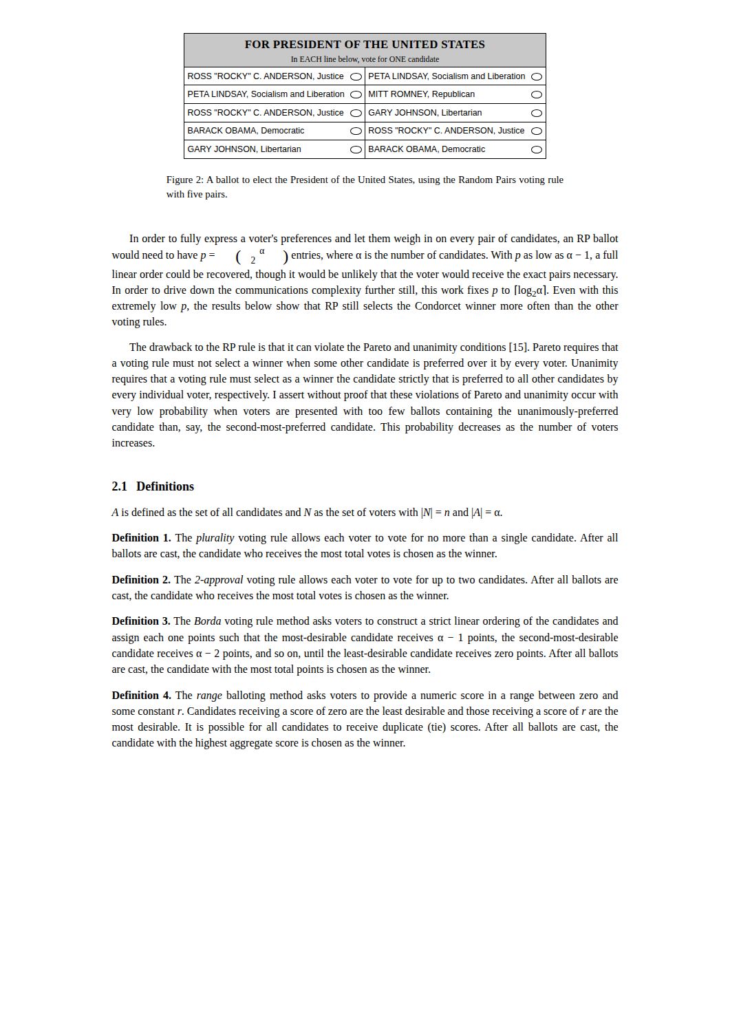| FOR PRESIDENT OF THE UNITED STATES In EACH line below, vote for ONE candidate |
| --- |
| ROSS "ROCKY" C. ANDERSON, Justice | | PETA LINDSAY, Socialism and Liberation | |
| PETA LINDSAY, Socialism and Liberation | | MITT ROMNEY, Republican | |
| ROSS "ROCKY" C. ANDERSON, Justice | | GARY JOHNSON, Libertarian | |
| BARACK OBAMA, Democratic | | ROSS "ROCKY" C. ANDERSON, Justice | |
| GARY JOHNSON, Libertarian | | BARACK OBAMA, Democratic | |
Figure 2: A ballot to elect the President of the United States, using the Random Pairs voting rule with five pairs.
In order to fully express a voter's preferences and let them weigh in on every pair of candidates, an RP ballot would need to have p = (α
2) entries, where α is the number of candidates. With p as low as α − 1, a full linear order could be recovered, though it would be unlikely that the voter would receive the exact pairs necessary. In order to drive down the communications complexity further still, this work fixes p to ⌈log2α⌉. Even with this extremely low p, the results below show that RP still selects the Condorcet winner more often than the other voting rules.
The drawback to the RP rule is that it can violate the Pareto and unanimity conditions [15]. Pareto requires that a voting rule must not select a winner when some other candidate is preferred over it by every voter. Unanimity requires that a voting rule must select as a winner the candidate strictly that is preferred to all other candidates by every individual voter, respectively. I assert without proof that these violations of Pareto and unanimity occur with very low probability when voters are presented with too few ballots containing the unanimously-preferred candidate than, say, the second-most-preferred candidate. This probability decreases as the number of voters increases.
2.1 Definitions
A is defined as the set of all candidates and N as the set of voters with |N| = n and |A| = α.
Definition 1. The plurality voting rule allows each voter to vote for no more than a single candidate. After all ballots are cast, the candidate who receives the most total votes is chosen as the winner.
Definition 2. The 2-approval voting rule allows each voter to vote for up to two candidates. After all ballots are cast, the candidate who receives the most total votes is chosen as the winner.
Definition 3. The Borda voting rule method asks voters to construct a strict linear ordering of the candidates and assign each one points such that the most-desirable candidate receives α − 1 points, the second-most-desirable candidate receives α − 2 points, and so on, until the least-desirable candidate receives zero points. After all ballots are cast, the candidate with the most total points is chosen as the winner.
Definition 4. The range balloting method asks voters to provide a numeric score in a range between zero and some constant r. Candidates receiving a score of zero are the least desirable and those receiving a score of r are the most desirable. It is possible for all candidates to receive duplicate (tie) scores. After all ballots are cast, the candidate with the highest aggregate score is chosen as the winner.